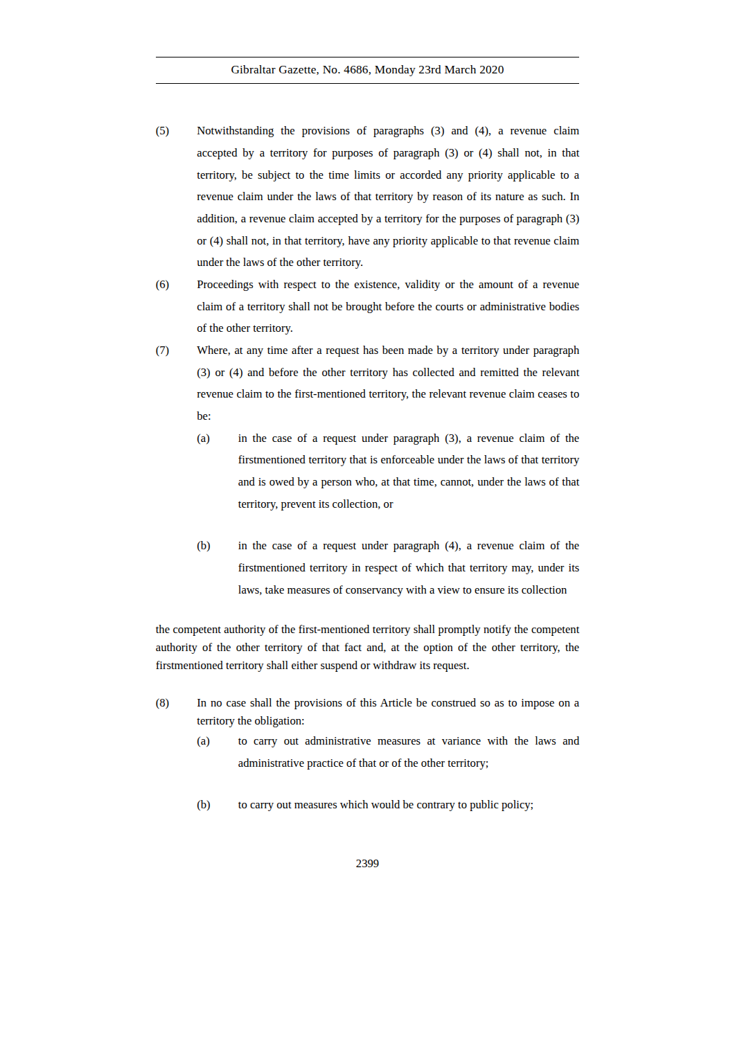Gibraltar Gazette, No. 4686, Monday 23rd March 2020
(5)
Notwithstanding the provisions of paragraphs (3) and (4), a revenue claim accepted by a territory for purposes of paragraph (3) or (4) shall not, in that territory, be subject to the time limits or accorded any priority applicable to a revenue claim under the laws of that territory by reason of its nature as such. In addition, a revenue claim accepted by a territory for the purposes of paragraph (3) or (4) shall not, in that territory, have any priority applicable to that revenue claim under the laws of the other territory.
(6)
Proceedings with respect to the existence, validity or the amount of a revenue claim of a territory shall not be brought before the courts or administrative bodies of the other territory.
(7)
Where, at any time after a request has been made by a territory under paragraph (3) or (4) and before the other territory has collected and remitted the relevant revenue claim to the first-mentioned territory, the relevant revenue claim ceases to be:
(a)
in the case of a request under paragraph (3), a revenue claim of the firstmentioned territory that is enforceable under the laws of that territory and is owed by a person who, at that time, cannot, under the laws of that territory, prevent its collection, or
(b)
in the case of a request under paragraph (4), a revenue claim of the firstmentioned territory in respect of which that territory may, under its laws, take measures of conservancy with a view to ensure its collection
the competent authority of the first-mentioned territory shall promptly notify the competent authority of the other territory of that fact and, at the option of the other territory, the firstmentioned territory shall either suspend or withdraw its request.
(8)
In no case shall the provisions of this Article be construed so as to impose on a territory the obligation:
(a)
to carry out administrative measures at variance with the laws and administrative practice of that or of the other territory;
(b)
to carry out measures which would be contrary to public policy;
2399